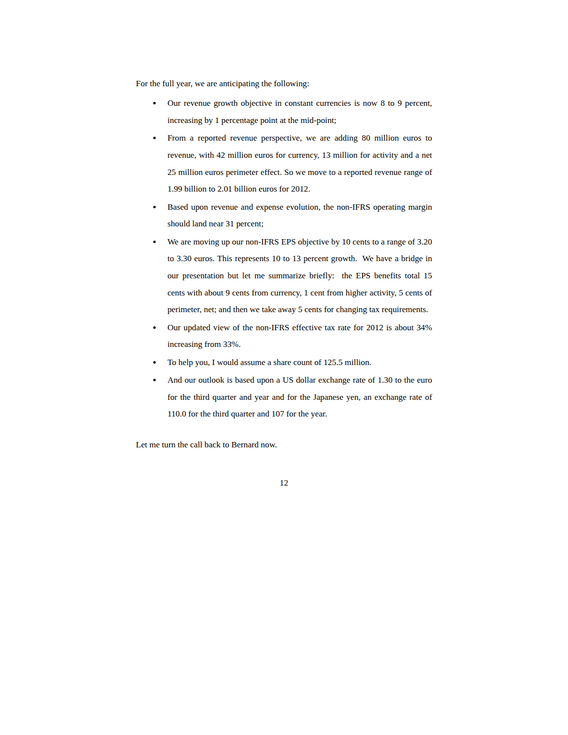For the full year, we are anticipating the following:
Our revenue growth objective in constant currencies is now 8 to 9 percent, increasing by 1 percentage point at the mid-point;
From a reported revenue perspective, we are adding 80 million euros to revenue, with 42 million euros for currency, 13 million for activity and a net 25 million euros perimeter effect. So we move to a reported revenue range of 1.99 billion to 2.01 billion euros for 2012.
Based upon revenue and expense evolution, the non-IFRS operating margin should land near 31 percent;
We are moving up our non-IFRS EPS objective by 10 cents to a range of 3.20 to 3.30 euros. This represents 10 to 13 percent growth. We have a bridge in our presentation but let me summarize briefly: the EPS benefits total 15 cents with about 9 cents from currency, 1 cent from higher activity, 5 cents of perimeter, net; and then we take away 5 cents for changing tax requirements.
Our updated view of the non-IFRS effective tax rate for 2012 is about 34% increasing from 33%.
To help you, I would assume a share count of 125.5 million.
And our outlook is based upon a US dollar exchange rate of 1.30 to the euro for the third quarter and year and for the Japanese yen, an exchange rate of 110.0 for the third quarter and 107 for the year.
Let me turn the call back to Bernard now.
12